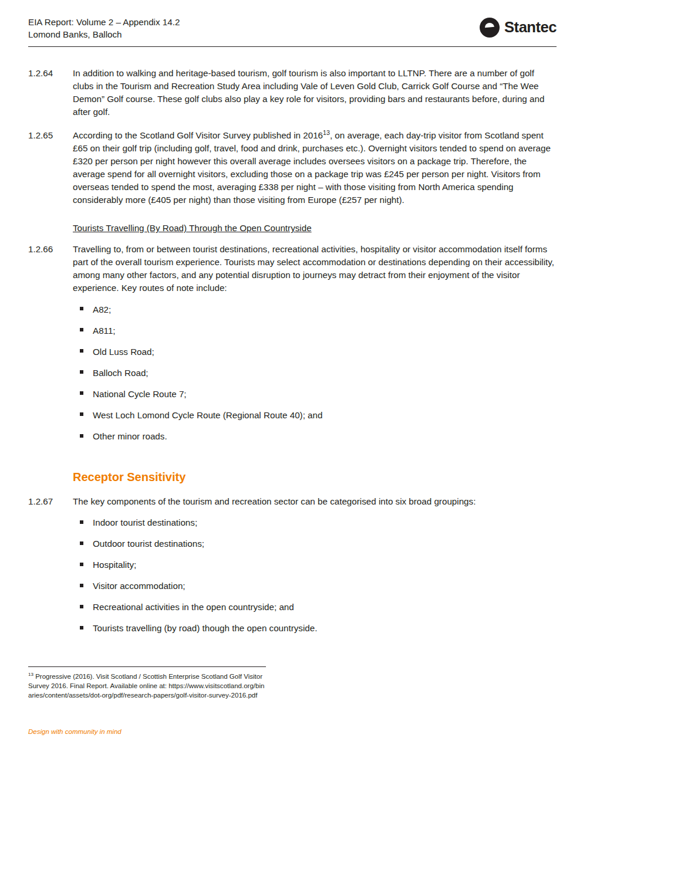EIA Report: Volume 2 – Appendix 14.2
Lomond Banks, Balloch
Stantec
1.2.64
In addition to walking and heritage-based tourism, golf tourism is also important to LLTNP. There are a number of golf clubs in the Tourism and Recreation Study Area including Vale of Leven Gold Club, Carrick Golf Course and “The Wee Demon” Golf course. These golf clubs also play a key role for visitors, providing bars and restaurants before, during and after golf.
1.2.65
According to the Scotland Golf Visitor Survey published in 201613, on average, each day-trip visitor from Scotland spent £65 on their golf trip (including golf, travel, food and drink, purchases etc.). Overnight visitors tended to spend on average £320 per person per night however this overall average includes oversees visitors on a package trip. Therefore, the average spend for all overnight visitors, excluding those on a package trip was £245 per person per night. Visitors from overseas tended to spend the most, averaging £338 per night – with those visiting from North America spending considerably more (£405 per night) than those visiting from Europe (£257 per night).
Tourists Travelling (By Road) Through the Open Countryside
1.2.66
Travelling to, from or between tourist destinations, recreational activities, hospitality or visitor accommodation itself forms part of the overall tourism experience. Tourists may select accommodation or destinations depending on their accessibility, among many other factors, and any potential disruption to journeys may detract from their enjoyment of the visitor experience. Key routes of note include:
A82;
A811;
Old Luss Road;
Balloch Road;
National Cycle Route 7;
West Loch Lomond Cycle Route (Regional Route 40); and
Other minor roads.
Receptor Sensitivity
1.2.67
The key components of the tourism and recreation sector can be categorised into six broad groupings:
Indoor tourist destinations;
Outdoor tourist destinations;
Hospitality;
Visitor accommodation;
Recreational activities in the open countryside; and
Tourists travelling (by road) though the open countryside.
13 Progressive (2016). Visit Scotland / Scottish Enterprise Scotland Golf Visitor Survey 2016. Final Report. Available online at: https://www.visitscotland.org/binaries/content/assets/dot-org/pdf/research-papers/golf-visitor-survey-2016.pdf
Design with community in mind